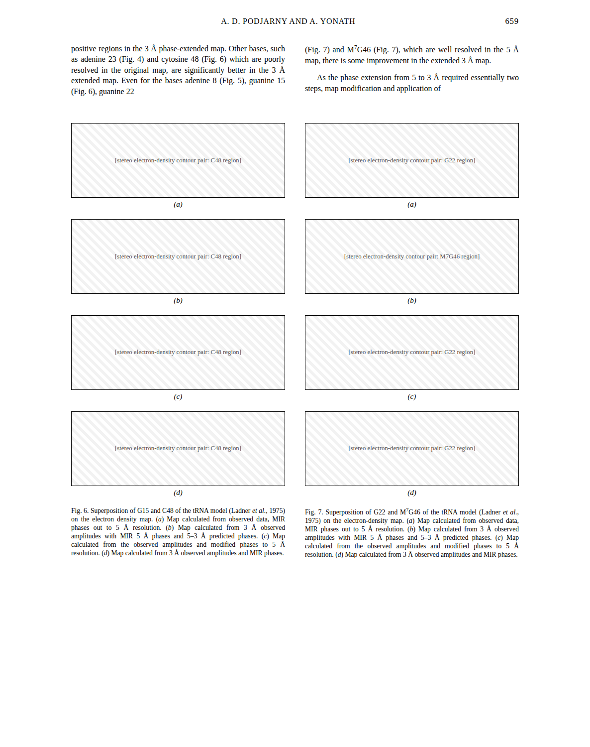A. D. PODJARNY AND A. YONATH
659
positive regions in the 3 Å phase-extended map. Other bases, such as adenine 23 (Fig. 4) and cytosine 48 (Fig. 6) which are poorly resolved in the original map, are significantly better in the 3 Å extended map. Even for the bases adenine 8 (Fig. 5), guanine 15 (Fig. 6), guanine 22
(Fig. 7) and M7G46 (Fig. 7), which are well resolved in the 5 Å map, there is some improvement in the extended 3 Å map.
As the phase extension from 5 to 3 Å required essentially two steps, map modification and application of
[stereo electron-density contour pair: C48 region]
(a)
[stereo electron-density contour pair: C48 region]
(b)
[stereo electron-density contour pair: C48 region]
(c)
[stereo electron-density contour pair: C48 region]
(d)
Fig. 6. Superposition of G15 and C48 of the tRNA model (Ladner et al., 1975) on the electron density map. (a) Map calculated from observed data, MIR phases out to 5 Å resolution. (b) Map calculated from 3 Å observed amplitudes with MIR 5 Å phases and 5–3 Å predicted phases. (c) Map calculated from the observed amplitudes and modified phases to 5 Å resolution. (d) Map calculated from 3 Å observed amplitudes and MIR phases.
[stereo electron-density contour pair: G22 region]
(a)
[stereo electron-density contour pair: M7G46 region]
(b)
[stereo electron-density contour pair: G22 region]
(c)
[stereo electron-density contour pair: G22 region]
(d)
Fig. 7. Superposition of G22 and M7G46 of the tRNA model (Ladner et al., 1975) on the electron-density map. (a) Map calculated from observed data, MIR phases out to 5 Å resolution. (b) Map calculated from 3 Å observed amplitudes with MIR 5 Å phases and 5–3 Å predicted phases. (c) Map calculated from the observed amplitudes and modified phases to 5 Å resolution. (d) Map calculated from 3 Å observed amplitudes and MIR phases.